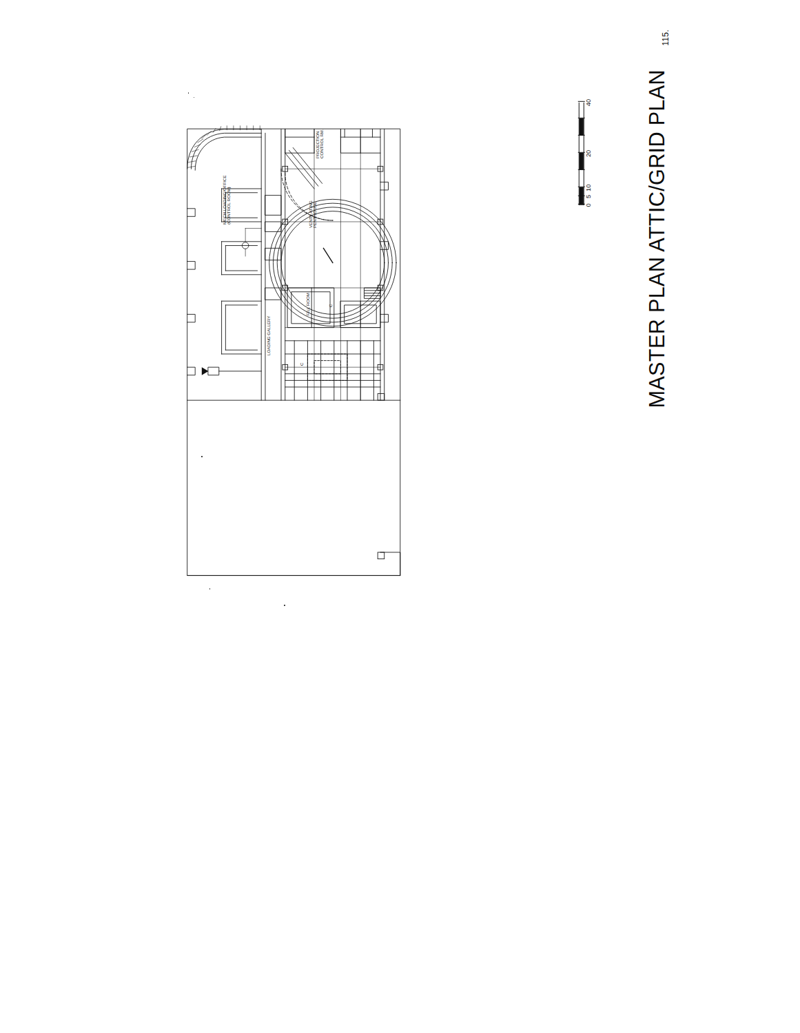115.
MASTER PLAN ATTIC/GRID PLAN
0 5 10 20 40
MECH LOADING/OFFICE
(CONTROL ROOM)
PROJECTION
CONTROL RM.
VENTILATING
PENTHOUSE
FILL ROOM
LOADING GALLERY
C
C